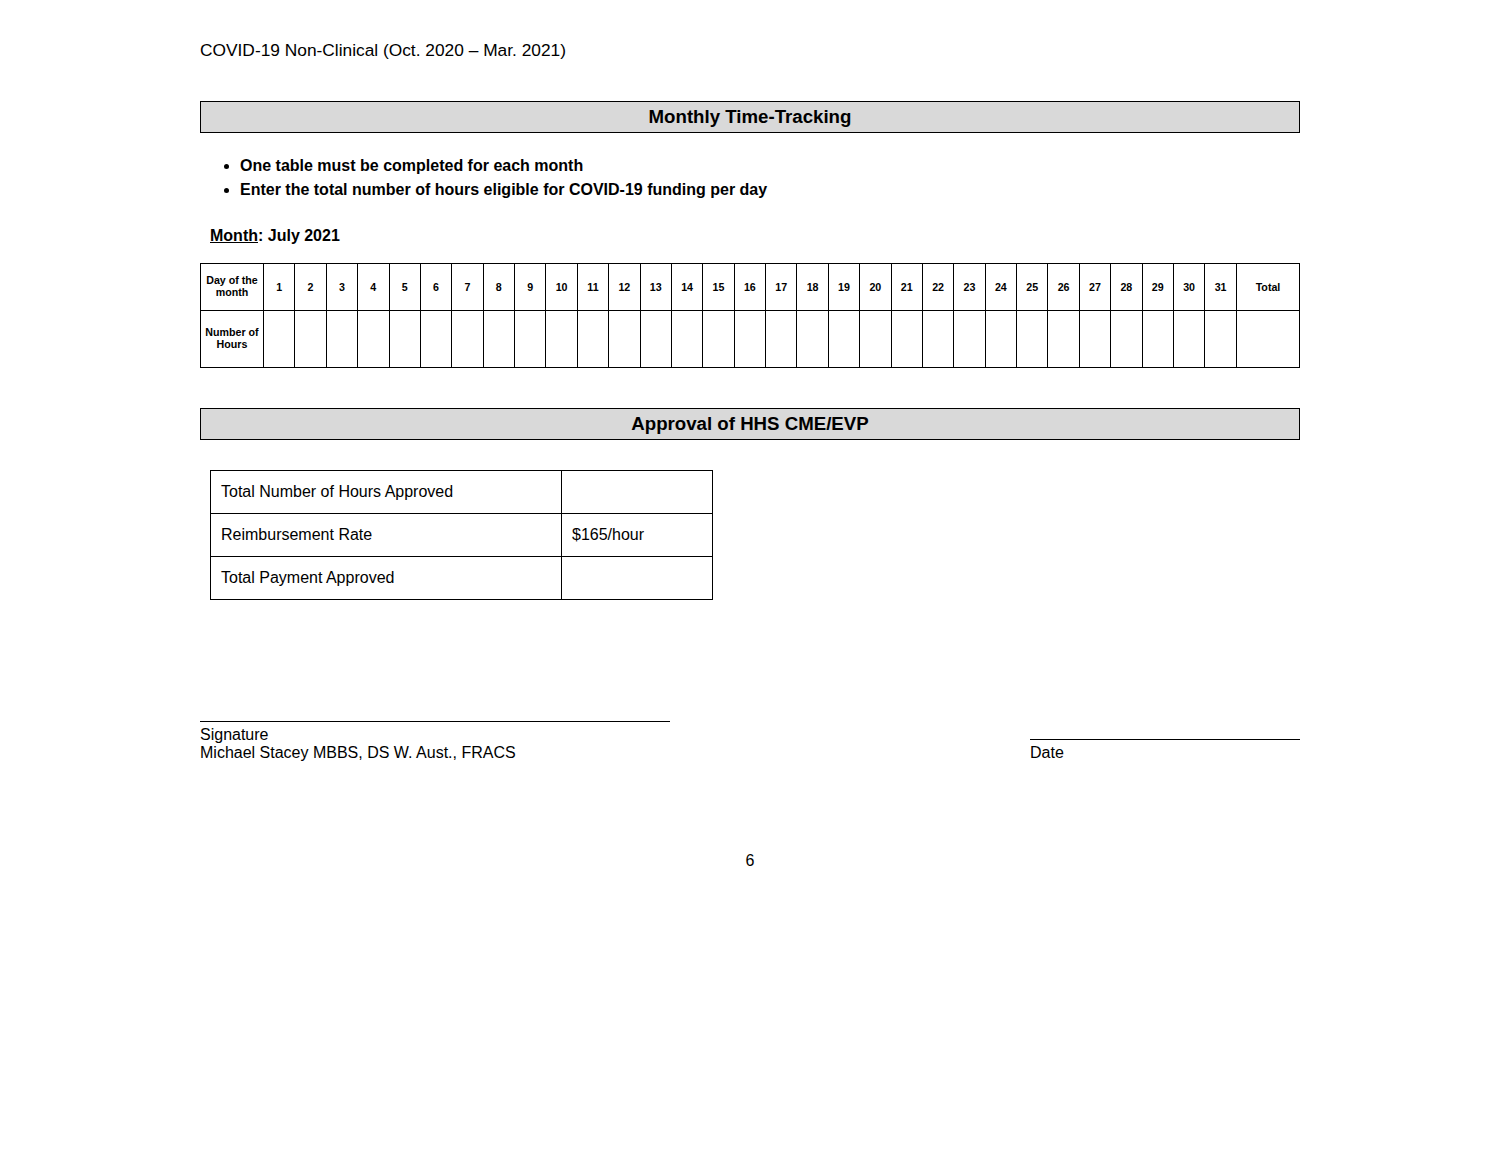COVID-19 Non-Clinical (Oct. 2020 – Mar. 2021)
Monthly Time-Tracking
One table must be completed for each month
Enter the total number of hours eligible for COVID-19 funding per day
Month: July 2021
| Day of the month | 1 | 2 | 3 | 4 | 5 | 6 | 7 | 8 | 9 | 10 | 11 | 12 | 13 | 14 | 15 | 16 | 17 | 18 | 19 | 20 | 21 | 22 | 23 | 24 | 25 | 26 | 27 | 28 | 29 | 30 | 31 | Total |
| --- | --- | --- | --- | --- | --- | --- | --- | --- | --- | --- | --- | --- | --- | --- | --- | --- | --- | --- | --- | --- | --- | --- | --- | --- | --- | --- | --- | --- | --- | --- | --- | --- |
| Number of Hours | | | | | | | | | | | | | | | | | | | | | | | | | | | | | | | | |
Approval of HHS CME/EVP
| Total Number of Hours Approved | |
| Reimbursement Rate | $165/hour |
| Total Payment Approved | |
Signature
Michael Stacey MBBS, DS W. Aust., FRACS
Date
6